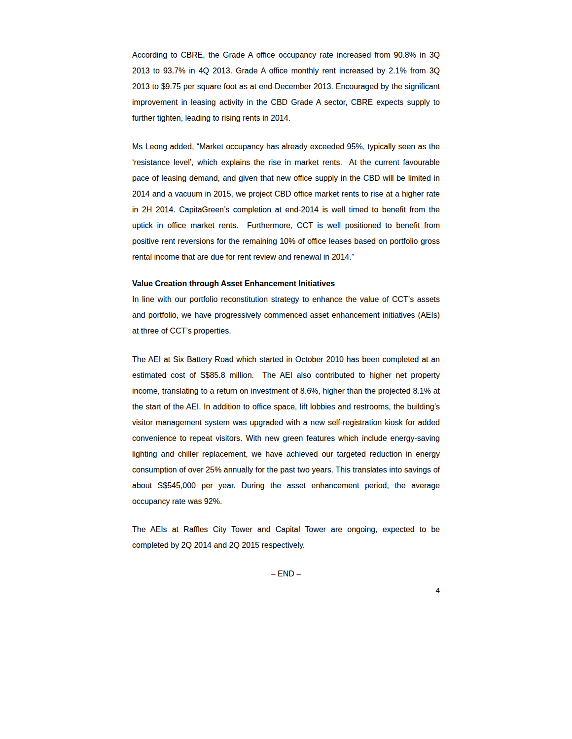According to CBRE, the Grade A office occupancy rate increased from 90.8% in 3Q 2013 to 93.7% in 4Q 2013. Grade A office monthly rent increased by 2.1% from 3Q 2013 to $9.75 per square foot as at end-December 2013. Encouraged by the significant improvement in leasing activity in the CBD Grade A sector, CBRE expects supply to further tighten, leading to rising rents in 2014.
Ms Leong added, “Market occupancy has already exceeded 95%, typically seen as the ‘resistance level’, which explains the rise in market rents. At the current favourable pace of leasing demand, and given that new office supply in the CBD will be limited in 2014 and a vacuum in 2015, we project CBD office market rents to rise at a higher rate in 2H 2014. CapitaGreen’s completion at end-2014 is well timed to benefit from the uptick in office market rents. Furthermore, CCT is well positioned to benefit from positive rent reversions for the remaining 10% of office leases based on portfolio gross rental income that are due for rent review and renewal in 2014.”
Value Creation through Asset Enhancement Initiatives
In line with our portfolio reconstitution strategy to enhance the value of CCT’s assets and portfolio, we have progressively commenced asset enhancement initiatives (AEIs) at three of CCT’s properties.
The AEI at Six Battery Road which started in October 2010 has been completed at an estimated cost of S$85.8 million. The AEI also contributed to higher net property income, translating to a return on investment of 8.6%, higher than the projected 8.1% at the start of the AEI. In addition to office space, lift lobbies and restrooms, the building’s visitor management system was upgraded with a new self-registration kiosk for added convenience to repeat visitors. With new green features which include energy-saving lighting and chiller replacement, we have achieved our targeted reduction in energy consumption of over 25% annually for the past two years. This translates into savings of about S$545,000 per year. During the asset enhancement period, the average occupancy rate was 92%.
The AEIs at Raffles City Tower and Capital Tower are ongoing, expected to be completed by 2Q 2014 and 2Q 2015 respectively.
– END –
4